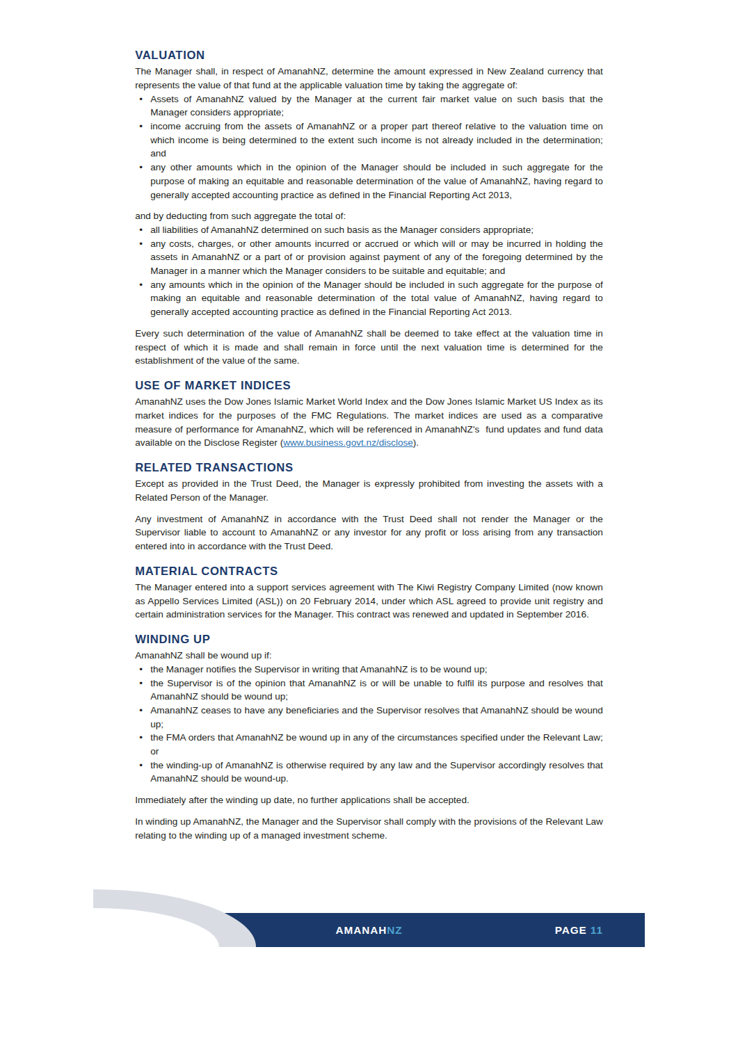Valuation
The Manager shall, in respect of AmanahNZ, determine the amount expressed in New Zealand currency that represents the value of that fund at the applicable valuation time by taking the aggregate of:
Assets of AmanahNZ valued by the Manager at the current fair market value on such basis that the Manager considers appropriate;
income accruing from the assets of AmanahNZ or a proper part thereof relative to the valuation time on which income is being determined to the extent such income is not already included in the determination; and
any other amounts which in the opinion of the Manager should be included in such aggregate for the purpose of making an equitable and reasonable determination of the value of AmanahNZ, having regard to generally accepted accounting practice as defined in the Financial Reporting Act 2013,
and by deducting from such aggregate the total of:
all liabilities of AmanahNZ determined on such basis as the Manager considers appropriate;
any costs, charges, or other amounts incurred or accrued or which will or may be incurred in holding the assets in AmanahNZ or a part of or provision against payment of any of the foregoing determined by the Manager in a manner which the Manager considers to be suitable and equitable; and
any amounts which in the opinion of the Manager should be included in such aggregate for the purpose of making an equitable and reasonable determination of the total value of AmanahNZ, having regard to generally accepted accounting practice as defined in the Financial Reporting Act 2013.
Every such determination of the value of AmanahNZ shall be deemed to take effect at the valuation time in respect of which it is made and shall remain in force until the next valuation time is determined for the establishment of the value of the same.
Use of Market Indices
AmanahNZ uses the Dow Jones Islamic Market World Index and the Dow Jones Islamic Market US Index as its market indices for the purposes of the FMC Regulations. The market indices are used as a comparative measure of performance for AmanahNZ, which will be referenced in AmanahNZ's fund updates and fund data available on the Disclose Register (www.business.govt.nz/disclose).
Related Transactions
Except as provided in the Trust Deed, the Manager is expressly prohibited from investing the assets with a Related Person of the Manager.
Any investment of AmanahNZ in accordance with the Trust Deed shall not render the Manager or the Supervisor liable to account to AmanahNZ or any investor for any profit or loss arising from any transaction entered into in accordance with the Trust Deed.
Material Contracts
The Manager entered into a support services agreement with The Kiwi Registry Company Limited (now known as Appello Services Limited (ASL)) on 20 February 2014, under which ASL agreed to provide unit registry and certain administration services for the Manager. This contract was renewed and updated in September 2016.
Winding Up
AmanahNZ shall be wound up if:
the Manager notifies the Supervisor in writing that AmanahNZ is to be wound up;
the Supervisor is of the opinion that AmanahNZ is or will be unable to fulfil its purpose and resolves that AmanahNZ should be wound up;
AmanahNZ ceases to have any beneficiaries and the Supervisor resolves that AmanahNZ should be wound up;
the FMA orders that AmanahNZ be wound up in any of the circumstances specified under the Relevant Law; or
the winding-up of AmanahNZ is otherwise required by any law and the Supervisor accordingly resolves that AmanahNZ should be wound-up.
Immediately after the winding up date, no further applications shall be accepted.
In winding up AmanahNZ, the Manager and the Supervisor shall comply with the provisions of the Relevant Law relating to the winding up of a managed investment scheme.
AMANAHNZ
PAGE 11